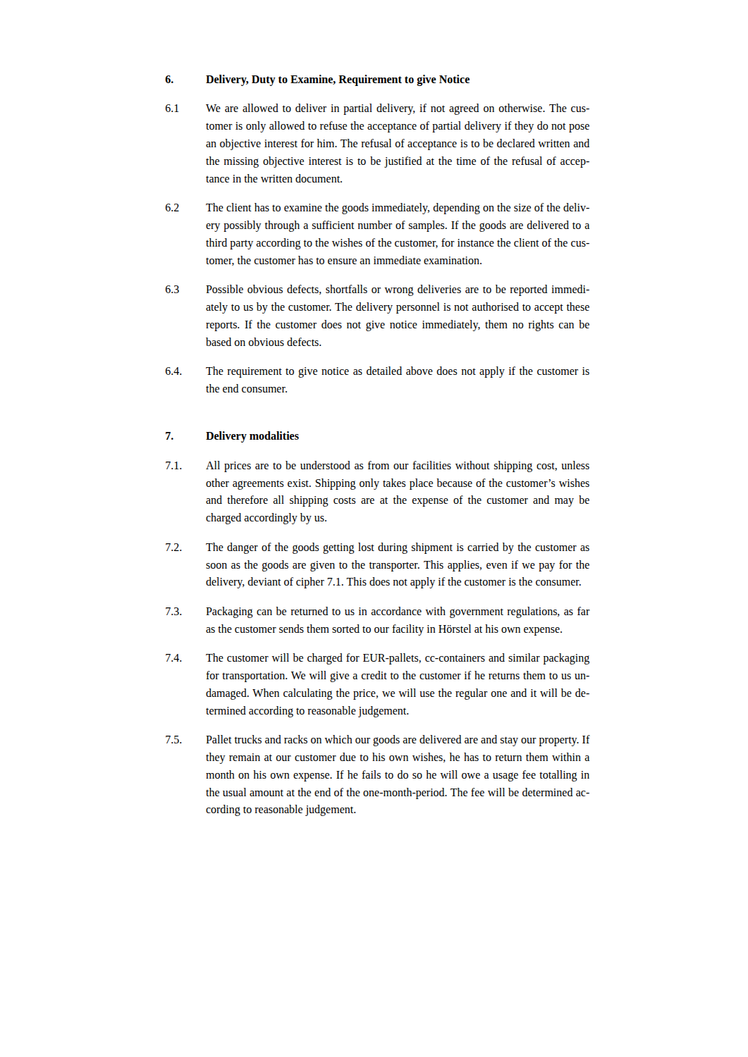6. Delivery, Duty to Examine, Requirement to give Notice
6.1 We are allowed to deliver in partial delivery, if not agreed on otherwise. The customer is only allowed to refuse the acceptance of partial delivery if they do not pose an objective interest for him. The refusal of acceptance is to be declared written and the missing objective interest is to be justified at the time of the refusal of acceptance in the written document.
6.2 The client has to examine the goods immediately, depending on the size of the delivery possibly through a sufficient number of samples. If the goods are delivered to a third party according to the wishes of the customer, for instance the client of the customer, the customer has to ensure an immediate examination.
6.3 Possible obvious defects, shortfalls or wrong deliveries are to be reported immediately to us by the customer. The delivery personnel is not authorised to accept these reports. If the customer does not give notice immediately, them no rights can be based on obvious defects.
6.4. The requirement to give notice as detailed above does not apply if the customer is the end consumer.
7. Delivery modalities
7.1. All prices are to be understood as from our facilities without shipping cost, unless other agreements exist. Shipping only takes place because of the customer’s wishes and therefore all shipping costs are at the expense of the customer and may be charged accordingly by us.
7.2. The danger of the goods getting lost during shipment is carried by the customer as soon as the goods are given to the transporter. This applies, even if we pay for the delivery, deviant of cipher 7.1. This does not apply if the customer is the consumer.
7.3. Packaging can be returned to us in accordance with government regulations, as far as the customer sends them sorted to our facility in Hörstel at his own expense.
7.4. The customer will be charged for EUR-pallets, cc-containers and similar packaging for transportation. We will give a credit to the customer if he returns them to us undamaged. When calculating the price, we will use the regular one and it will be determined according to reasonable judgement.
7.5. Pallet trucks and racks on which our goods are delivered are and stay our property. If they remain at our customer due to his own wishes, he has to return them within a month on his own expense. If he fails to do so he will owe a usage fee totalling in the usual amount at the end of the one-month-period. The fee will be determined according to reasonable judgement.